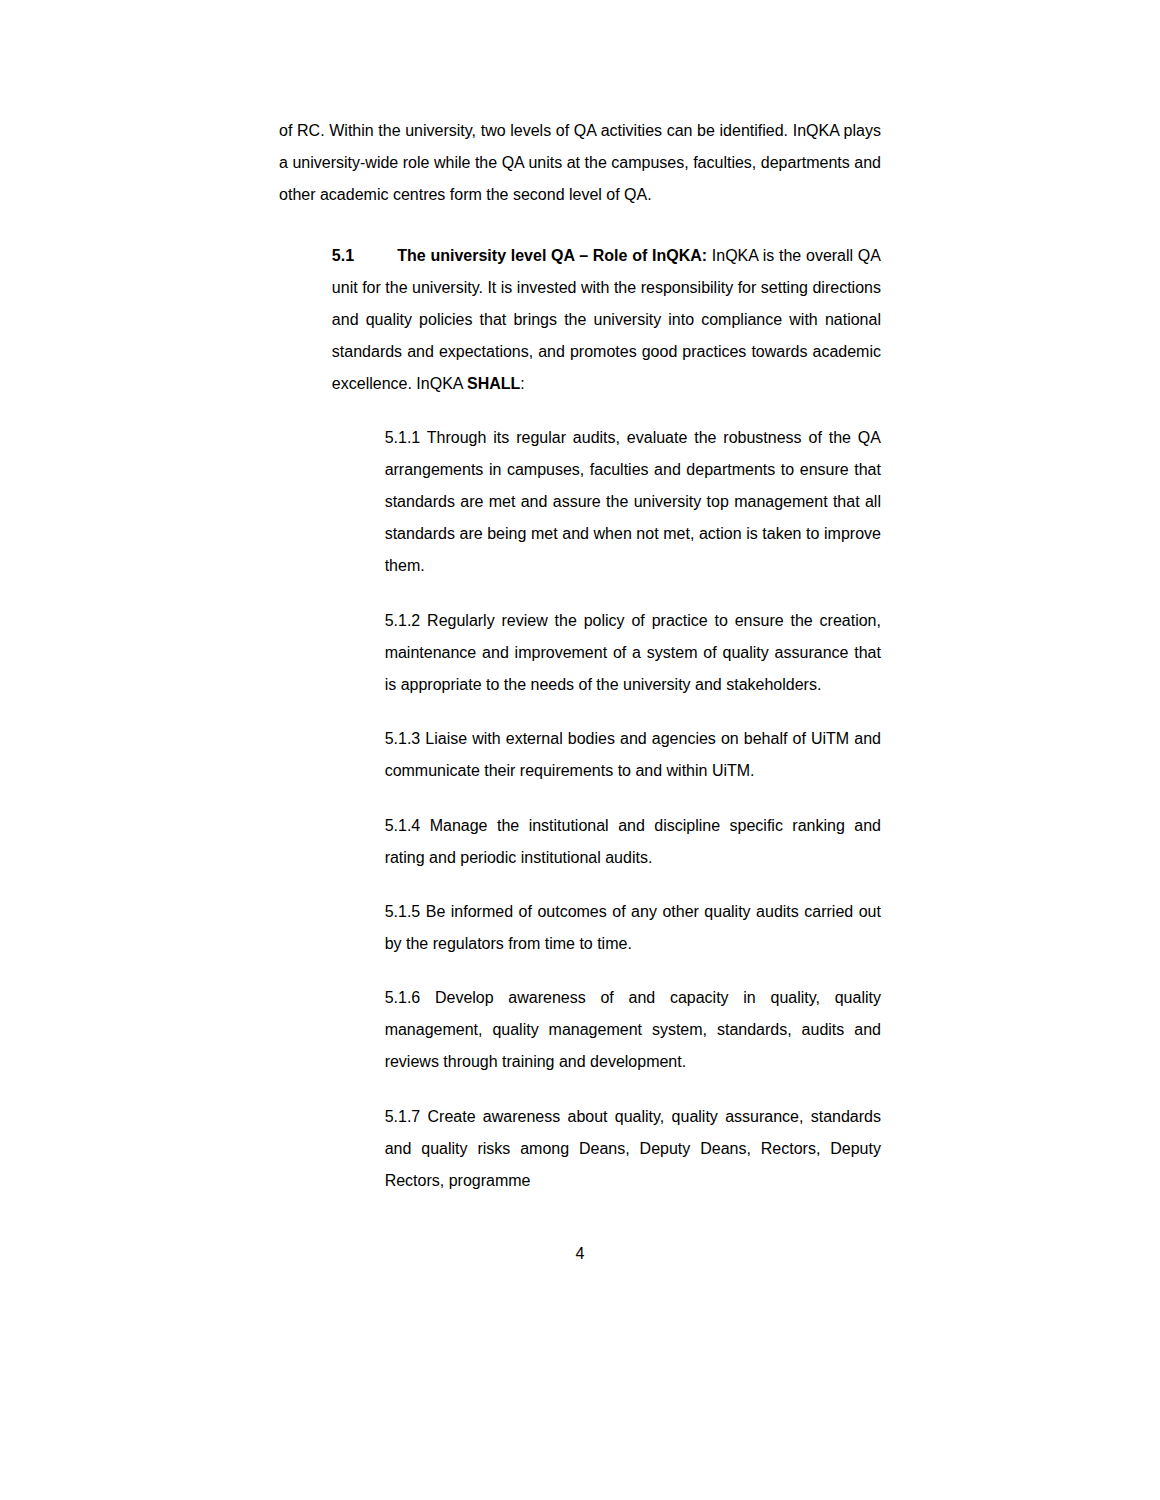of RC. Within the university, two levels of QA activities can be identified. InQKA plays a university-wide role while the QA units at the campuses, faculties, departments and other academic centres form the second level of QA.
5.1 The university level QA – Role of InQKA: InQKA is the overall QA unit for the university. It is invested with the responsibility for setting directions and quality policies that brings the university into compliance with national standards and expectations, and promotes good practices towards academic excellence. InQKA SHALL:
5.1.1 Through its regular audits, evaluate the robustness of the QA arrangements in campuses, faculties and departments to ensure that standards are met and assure the university top management that all standards are being met and when not met, action is taken to improve them.
5.1.2 Regularly review the policy of practice to ensure the creation, maintenance and improvement of a system of quality assurance that is appropriate to the needs of the university and stakeholders.
5.1.3 Liaise with external bodies and agencies on behalf of UiTM and communicate their requirements to and within UiTM.
5.1.4 Manage the institutional and discipline specific ranking and rating and periodic institutional audits.
5.1.5 Be informed of outcomes of any other quality audits carried out by the regulators from time to time.
5.1.6 Develop awareness of and capacity in quality, quality management, quality management system, standards, audits and reviews through training and development.
5.1.7 Create awareness about quality, quality assurance, standards and quality risks among Deans, Deputy Deans, Rectors, Deputy Rectors, programme
4